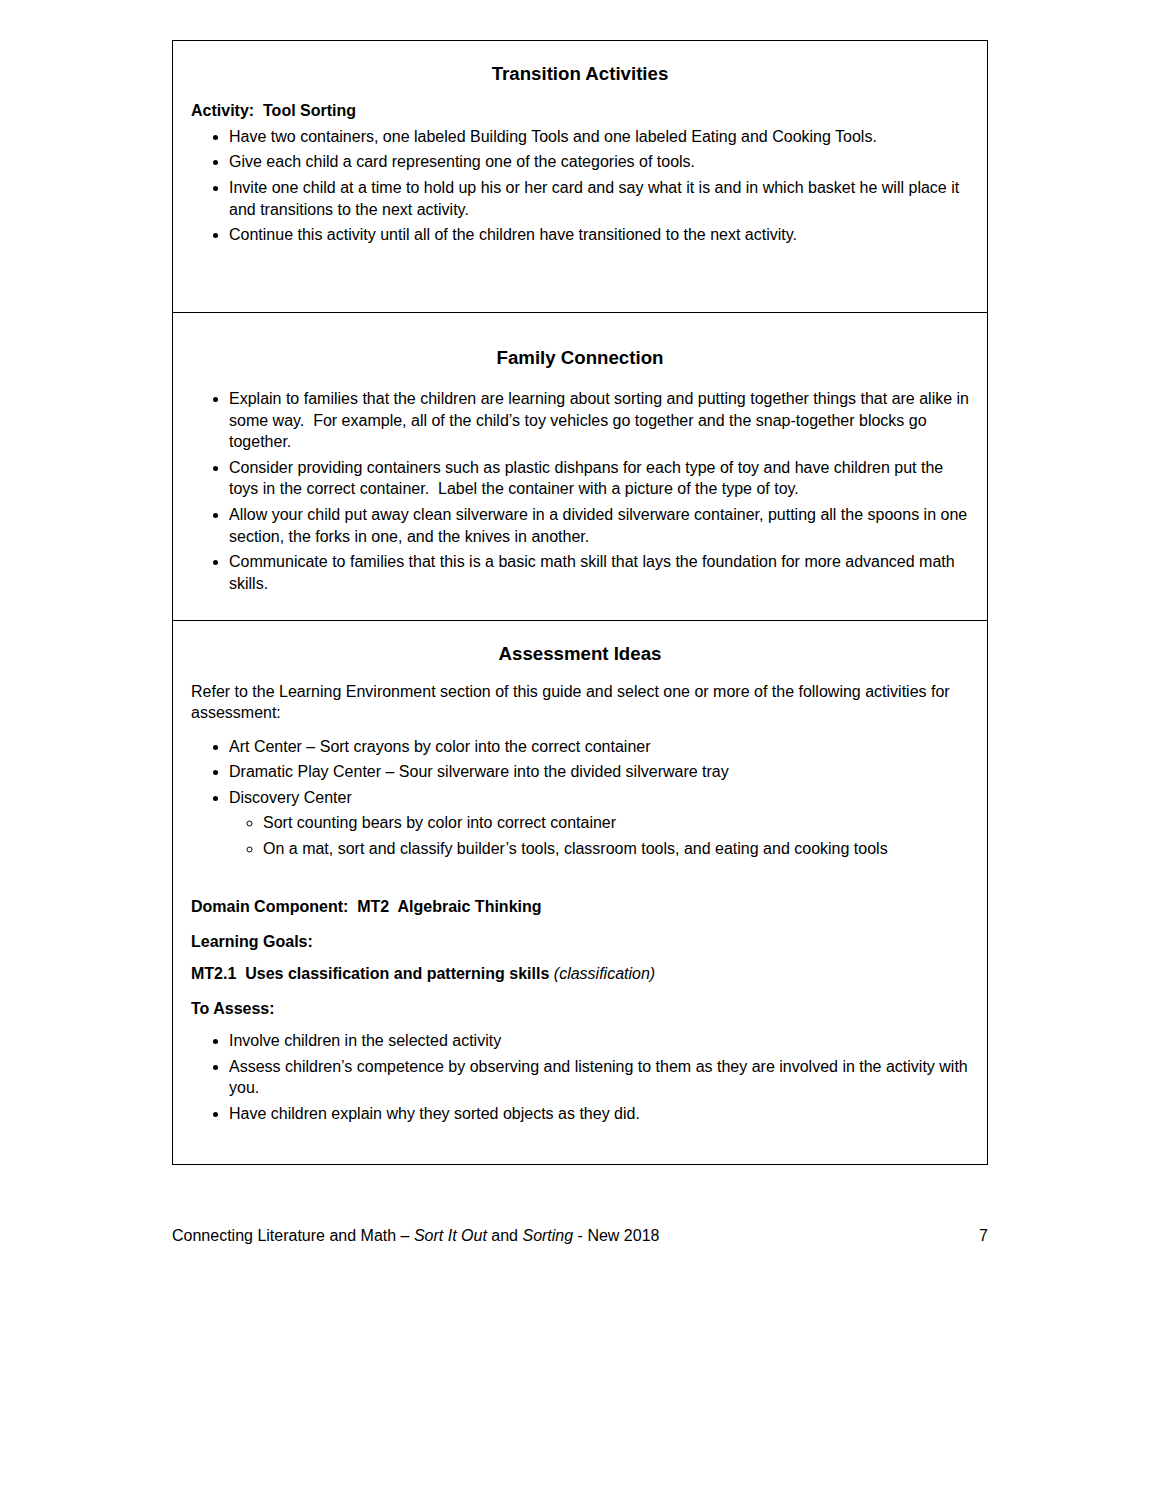Transition Activities
Activity: Tool Sorting
Have two containers, one labeled Building Tools and one labeled Eating and Cooking Tools.
Give each child a card representing one of the categories of tools.
Invite one child at a time to hold up his or her card and say what it is and in which basket he will place it and transitions to the next activity.
Continue this activity until all of the children have transitioned to the next activity.
Family Connection
Explain to families that the children are learning about sorting and putting together things that are alike in some way. For example, all of the child’s toy vehicles go together and the snap-together blocks go together.
Consider providing containers such as plastic dishpans for each type of toy and have children put the toys in the correct container. Label the container with a picture of the type of toy.
Allow your child put away clean silverware in a divided silverware container, putting all the spoons in one section, the forks in one, and the knives in another.
Communicate to families that this is a basic math skill that lays the foundation for more advanced math skills.
Assessment Ideas
Refer to the Learning Environment section of this guide and select one or more of the following activities for assessment:
Art Center – Sort crayons by color into the correct container
Dramatic Play Center – Sour silverware into the divided silverware tray
Discovery Center
Sort counting bears by color into correct container
On a mat, sort and classify builder’s tools, classroom tools, and eating and cooking tools
Domain Component: MT2 Algebraic Thinking
Learning Goals:
MT2.1 Uses classification and patterning skills (classification)
To Assess:
Involve children in the selected activity
Assess children’s competence by observing and listening to them as they are involved in the activity with you.
Have children explain why they sorted objects as they did.
Connecting Literature and Math – Sort It Out and Sorting - New 2018
7